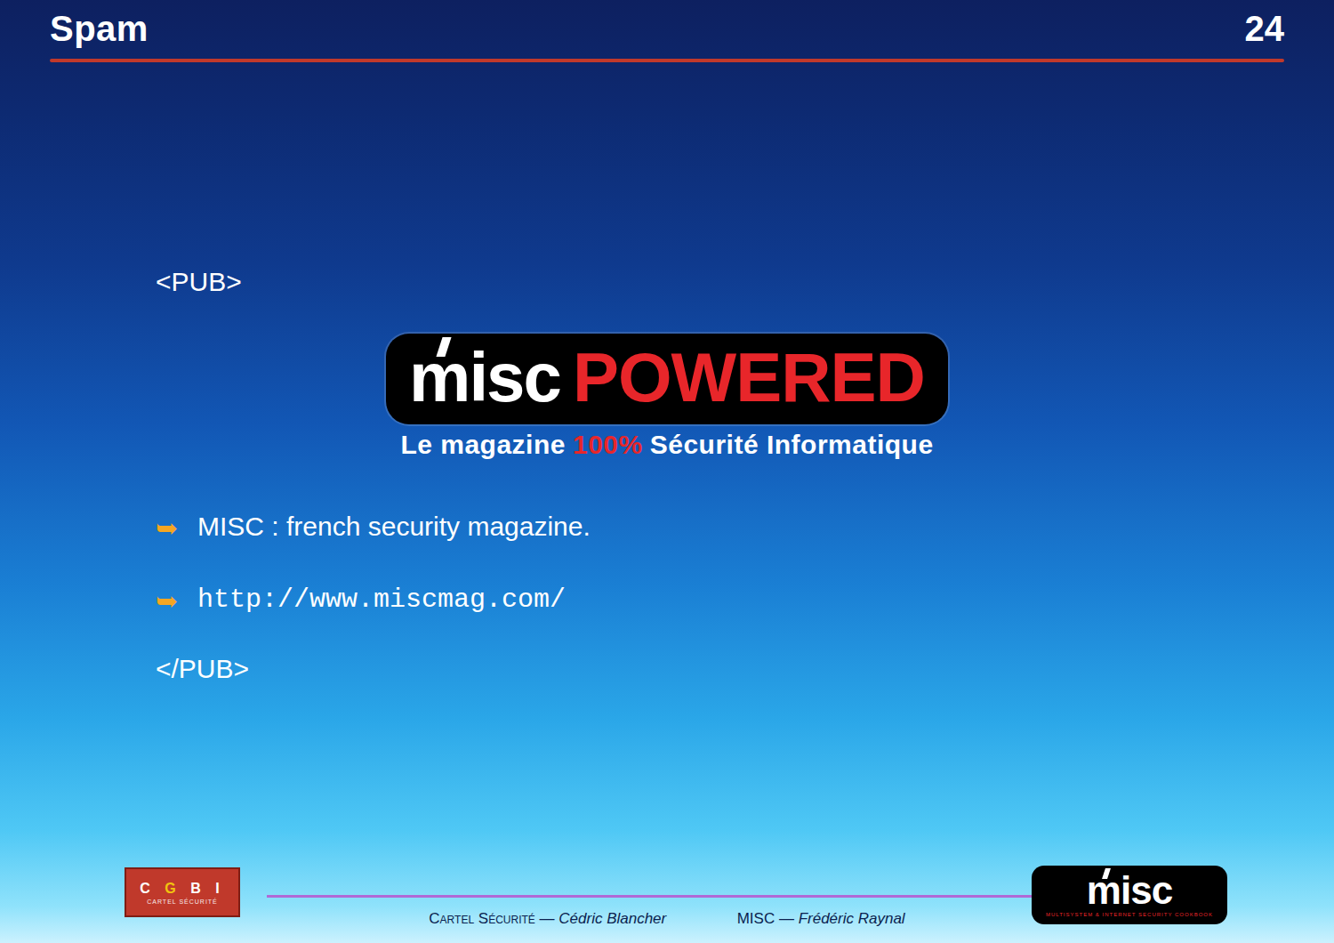Spam
24
<PUB>
m isc
POWERED
Le magazine 100% Sécurité Informatique
➥ MISC : french security magazine.
➥ http://www.miscmag.com/
</PUB>
Cartel Sécurité — Cédric Blancher MISC — Frédéric Raynal
C G B I
CARTEL SÉCURITÉ
m isc
MULTISYSTEM & INTERNET SECURITY COOKBOOK